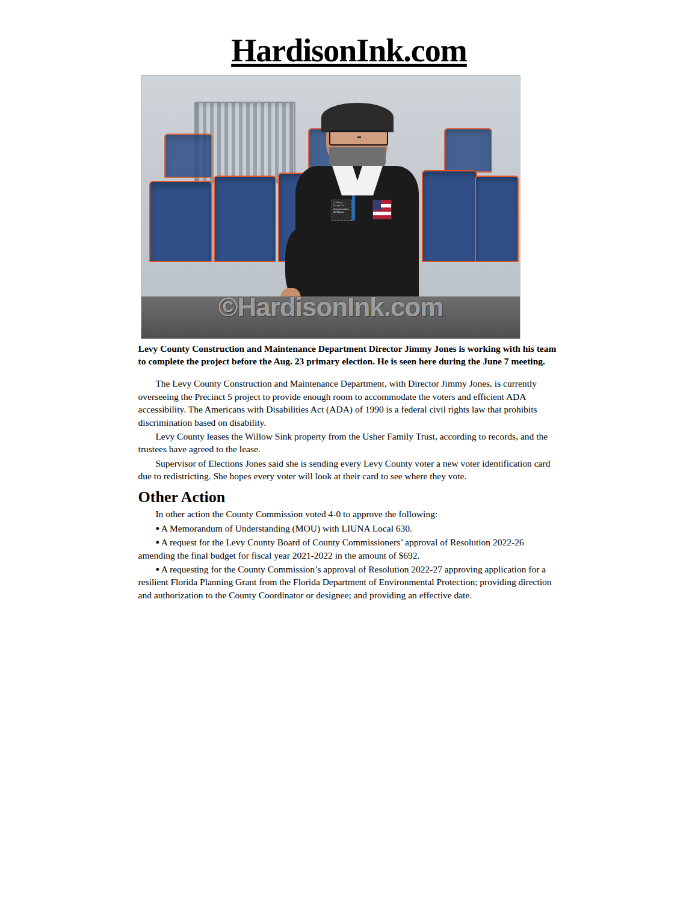HardisonInk.com
J. Jones
Levy Co.
Construction & Maint.
©HardisonInk.com
Levy County Construction and Maintenance Department Director Jimmy Jones is working with his team to complete the project before the Aug. 23 primary election. He is seen here during the June 7 meeting.
The Levy County Construction and Maintenance Department, with Director Jimmy Jones, is currently overseeing the Precinct 5 project to provide enough room to accommodate the voters and efficient ADA accessibility. The Americans with Disabilities Act (ADA) of 1990 is a federal civil rights law that prohibits discrimination based on disability.
Levy County leases the Willow Sink property from the Usher Family Trust, according to records, and the trustees have agreed to the lease.
Supervisor of Elections Jones said she is sending every Levy County voter a new voter identification card due to redistricting. She hopes every voter will look at their card to see where they vote.
Other Action
In other action the County Commission voted 4-0 to approve the following:
A Memorandum of Understanding (MOU) with LIUNA Local 630.
A request for the Levy County Board of County Commissioners’ approval of Resolution 2022-26 amending the final budget for fiscal year 2021-2022 in the amount of $692.
A requesting for the County Commission’s approval of Resolution 2022-27 approving application for a resilient Florida Planning Grant from the Florida Department of Environmental Protection; providing direction and authorization to the County Coordinator or designee; and providing an effective date.